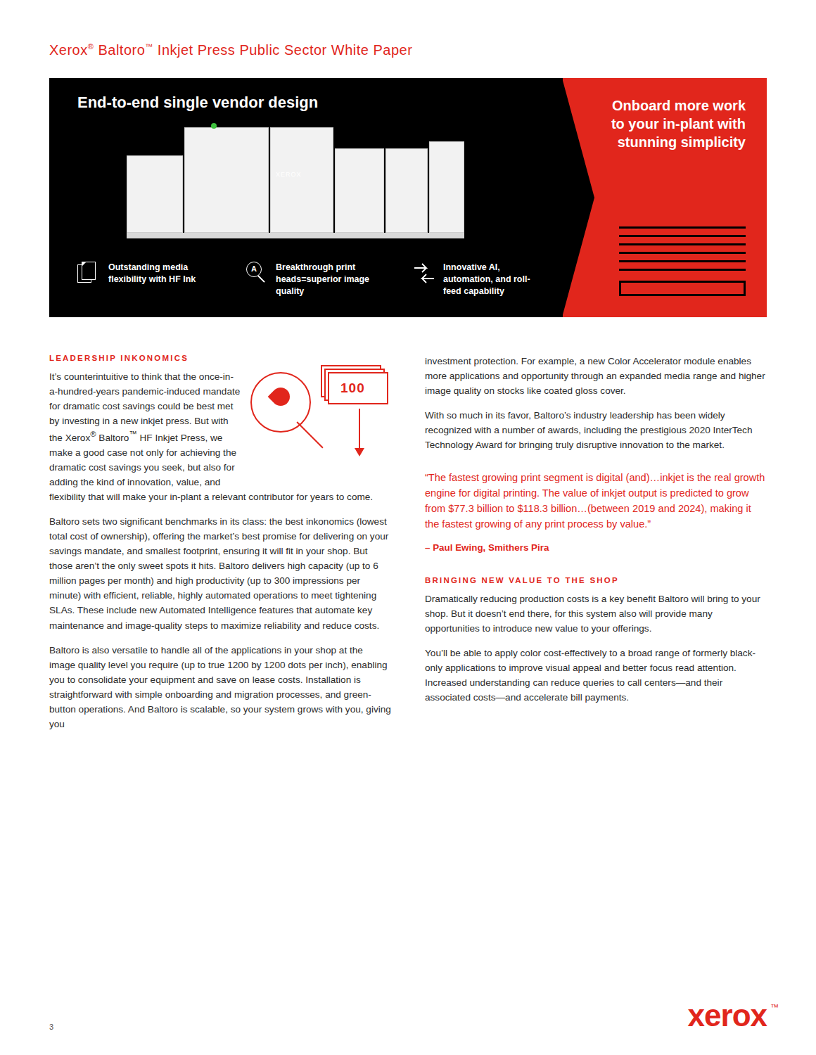Xerox® Baltoro™ Inkjet Press Public Sector White Paper
End-to-end single vendor design
XEROX
Outstanding media flexibility with HF Ink
A
Breakthrough print heads=superior image quality
Innovative AI, automation, and roll-feed capability
Onboard more work
to your in-plant with
stunning simplicity
Leadership Inkonomics
100
It’s counterintuitive to think that the once-in-a-hundred-years pandemic-induced mandate for dramatic cost savings could be best met by investing in a new inkjet press. But with the Xerox® Baltoro™ HF Inkjet Press, we make a good case not only for achieving the dramatic cost savings you seek, but also for adding the kind of innovation, value, and flexibility that will make your in-plant a relevant contributor for years to come.
Baltoro sets two significant benchmarks in its class: the best inkonomics (lowest total cost of ownership), offering the market’s best promise for delivering on your savings mandate, and smallest footprint, ensuring it will fit in your shop. But those aren’t the only sweet spots it hits. Baltoro delivers high capacity (up to 6 million pages per month) and high productivity (up to 300 impressions per minute) with efficient, reliable, highly automated operations to meet tightening SLAs. These include new Automated Intelligence features that automate key maintenance and image-quality steps to maximize reliability and reduce costs.
Baltoro is also versatile to handle all of the applications in your shop at the image quality level you require (up to true 1200 by 1200 dots per inch), enabling you to consolidate your equipment and save on lease costs. Installation is straightforward with simple onboarding and migration processes, and green-button operations. And Baltoro is scalable, so your system grows with you, giving you
investment protection. For example, a new Color Accelerator module enables more applications and opportunity through an expanded media range and higher image quality on stocks like coated gloss cover.
With so much in its favor, Baltoro’s industry leadership has been widely recognized with a number of awards, including the prestigious 2020 InterTech Technology Award for bringing truly disruptive innovation to the market.
“The fastest growing print segment is digital (and)…inkjet is the real growth engine for digital printing. The value of inkjet output is predicted to grow from $77.3 billion to $118.3 billion…(between 2019 and 2024), making it the fastest growing of any print process by value.” – Paul Ewing, Smithers Pira
Bringing New Value to the Shop
Dramatically reducing production costs is a key benefit Baltoro will bring to your shop. But it doesn’t end there, for this system also will provide many opportunities to introduce new value to your offerings.
You’ll be able to apply color cost-effectively to a broad range of formerly black-only applications to improve visual appeal and better focus read attention. Increased understanding can reduce queries to call centers—and their associated costs—and accelerate bill payments.
3
xerox™